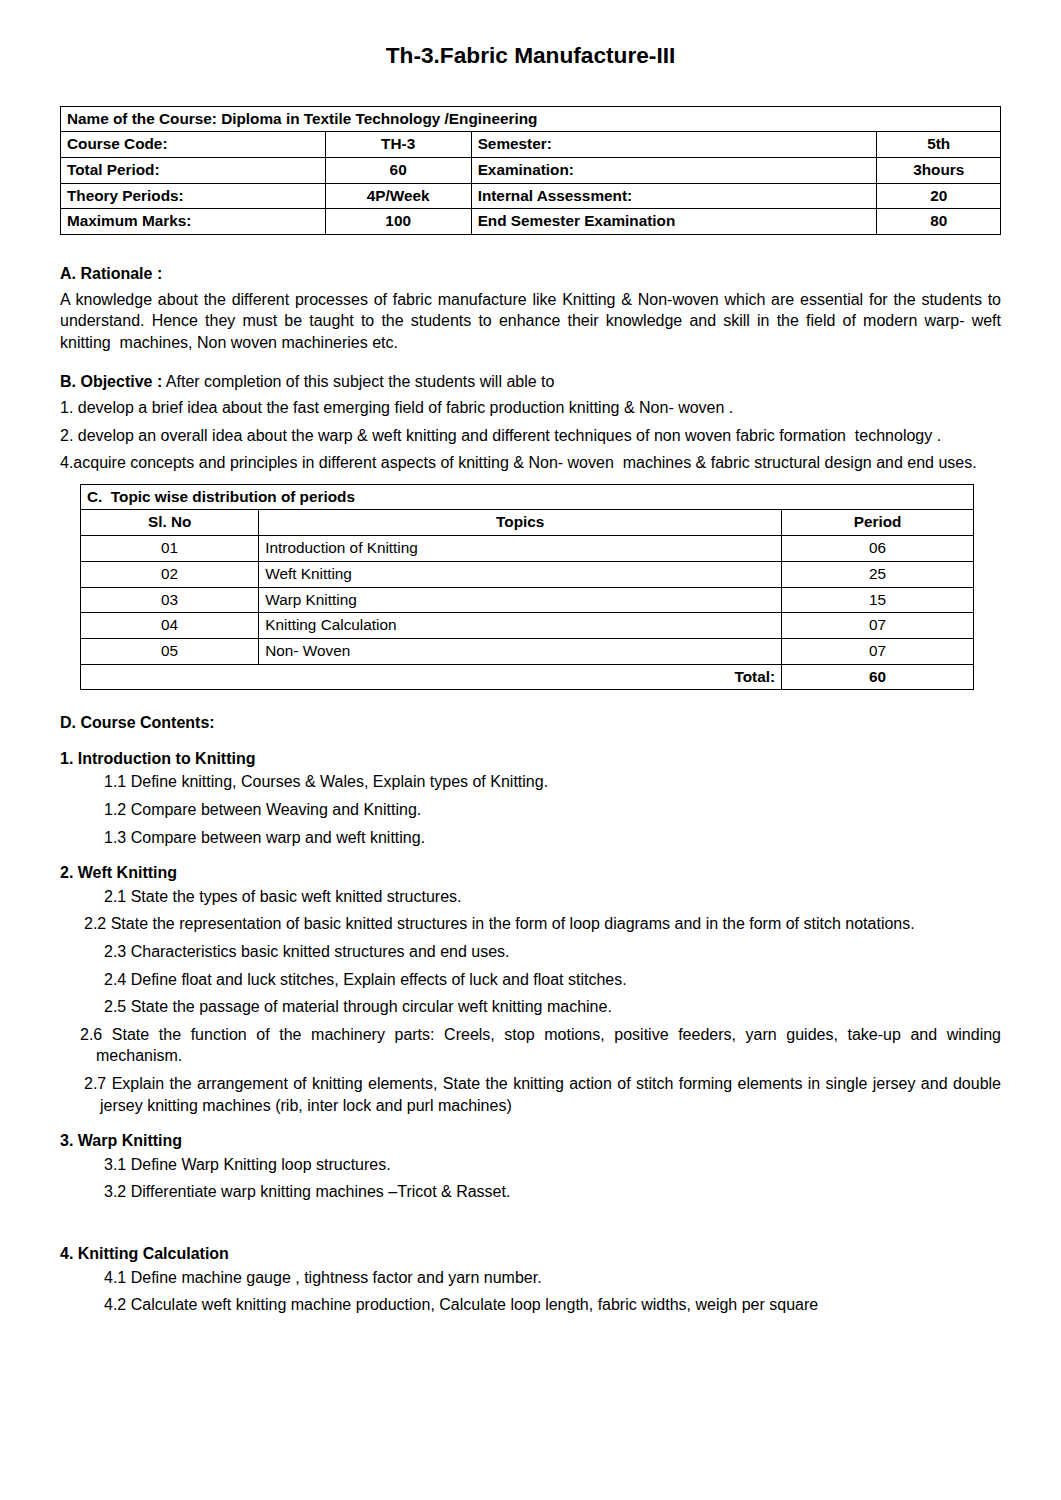Th-3.Fabric Manufacture-III
| Name of the Course: Diploma in Textile Technology /Engineering |
| Course Code: | TH-3 | Semester: | 5th |
| Total Period: | 60 | Examination: | 3hours |
| Theory Periods: | 4P/Week | Internal Assessment: | 20 |
| Maximum Marks: | 100 | End Semester Examination | 80 |
A. Rationale :
A knowledge about the different processes of fabric manufacture like Knitting & Non-woven which are essential for the students to understand. Hence they must be taught to the students to enhance their knowledge and skill in the field of modern warp- weft knitting machines, Non woven machineries etc.
B. Objective : After completion of this subject the students will able to
1. develop a brief idea about the fast emerging field of fabric production knitting & Non- woven .
2. develop an overall idea about the warp & weft knitting and different techniques of non woven fabric formation technology .
4.acquire concepts and principles in different aspects of knitting & Non- woven machines & fabric structural design and end uses.
| C. Topic wise distribution of periods |
| --- |
| Sl. No | Topics | Period |
| 01 | Introduction of Knitting | 06 |
| 02 | Weft Knitting | 25 |
| 03 | Warp Knitting | 15 |
| 04 | Knitting Calculation | 07 |
| 05 | Non- Woven | 07 |
| Total: | 60 |
D. Course Contents:
1. Introduction to Knitting
1.1 Define knitting, Courses & Wales, Explain types of Knitting.
1.2 Compare between Weaving and Knitting.
1.3 Compare between warp and weft knitting.
2. Weft Knitting
2.1 State the types of basic weft knitted structures.
2.2 State the representation of basic knitted structures in the form of loop diagrams and in the form of stitch notations.
2.3 Characteristics basic knitted structures and end uses.
2.4 Define float and luck stitches, Explain effects of luck and float stitches.
2.5 State the passage of material through circular weft knitting machine.
2.6 State the function of the machinery parts: Creels, stop motions, positive feeders, yarn guides, take-up and winding mechanism.
2.7 Explain the arrangement of knitting elements, State the knitting action of stitch forming elements in single jersey and double jersey knitting machines (rib, inter lock and purl machines)
3. Warp Knitting
3.1 Define Warp Knitting loop structures.
3.2 Differentiate warp knitting machines –Tricot & Rasset.
4. Knitting Calculation
4.1 Define machine gauge , tightness factor and yarn number.
4.2 Calculate weft knitting machine production, Calculate loop length, fabric widths, weigh per square